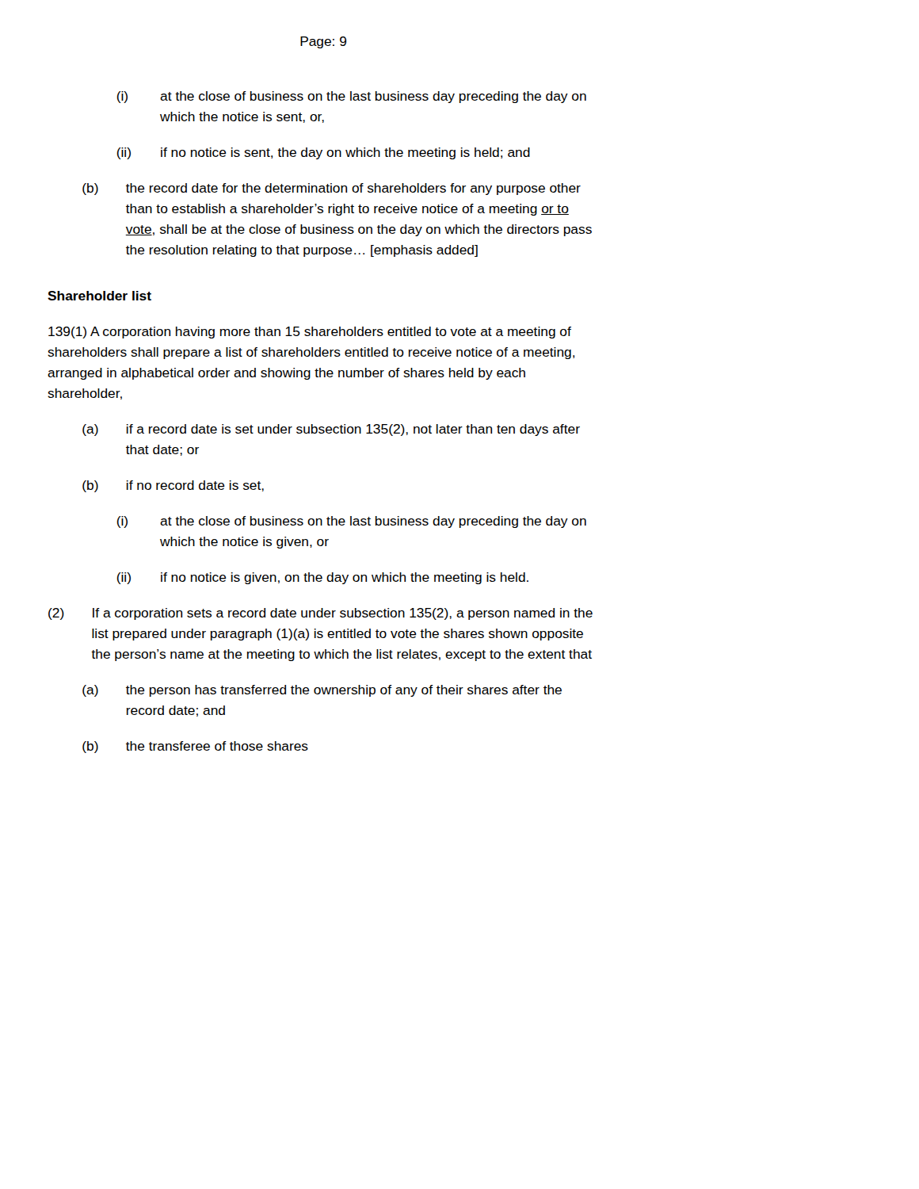Page: 9
(i) at the close of business on the last business day preceding the day on which the notice is sent, or,
(ii) if no notice is sent, the day on which the meeting is held; and
(b) the record date for the determination of shareholders for any purpose other than to establish a shareholder’s right to receive notice of a meeting or to vote, shall be at the close of business on the day on which the directors pass the resolution relating to that purpose… [emphasis added]
Shareholder list
139(1) A corporation having more than 15 shareholders entitled to vote at a meeting of shareholders shall prepare a list of shareholders entitled to receive notice of a meeting, arranged in alphabetical order and showing the number of shares held by each shareholder,
(a) if a record date is set under subsection 135(2), not later than ten days after that date; or
(b) if no record date is set,
(i) at the close of business on the last business day preceding the day on which the notice is given, or
(ii) if no notice is given, on the day on which the meeting is held.
(2) If a corporation sets a record date under subsection 135(2), a person named in the list prepared under paragraph (1)(a) is entitled to vote the shares shown opposite the person’s name at the meeting to which the list relates, except to the extent that
(a) the person has transferred the ownership of any of their shares after the record date; and
(b) the transferee of those shares